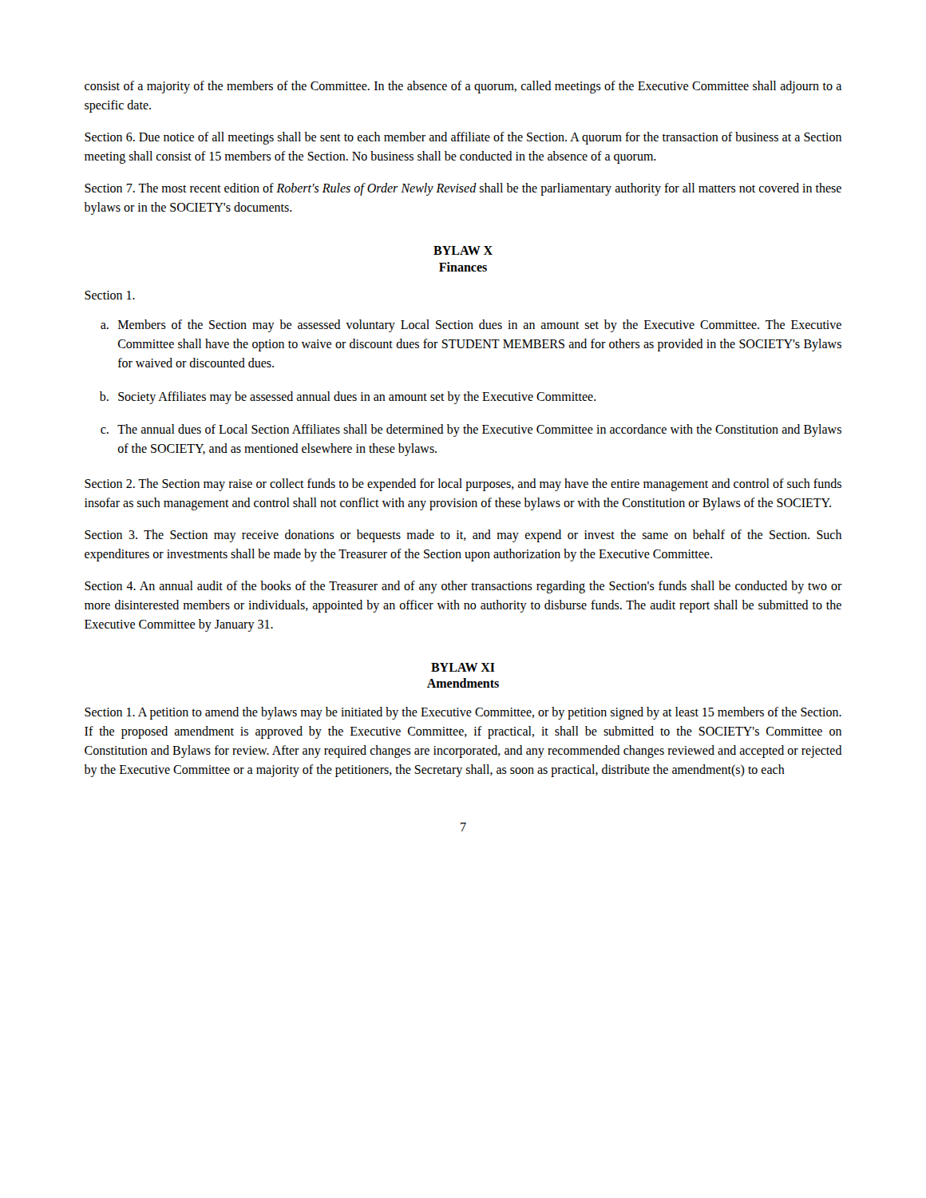consist of a majority of the members of the Committee. In the absence of a quorum, called meetings of the Executive Committee shall adjourn to a specific date.
Section 6. Due notice of all meetings shall be sent to each member and affiliate of the Section. A quorum for the transaction of business at a Section meeting shall consist of 15 members of the Section. No business shall be conducted in the absence of a quorum.
Section 7. The most recent edition of Robert's Rules of Order Newly Revised shall be the parliamentary authority for all matters not covered in these bylaws or in the SOCIETY's documents.
BYLAW X
Finances
Section 1.
Members of the Section may be assessed voluntary Local Section dues in an amount set by the Executive Committee. The Executive Committee shall have the option to waive or discount dues for STUDENT MEMBERS and for others as provided in the SOCIETY's Bylaws for waived or discounted dues.
Society Affiliates may be assessed annual dues in an amount set by the Executive Committee.
The annual dues of Local Section Affiliates shall be determined by the Executive Committee in accordance with the Constitution and Bylaws of the SOCIETY, and as mentioned elsewhere in these bylaws.
Section 2. The Section may raise or collect funds to be expended for local purposes, and may have the entire management and control of such funds insofar as such management and control shall not conflict with any provision of these bylaws or with the Constitution or Bylaws of the SOCIETY.
Section 3. The Section may receive donations or bequests made to it, and may expend or invest the same on behalf of the Section. Such expenditures or investments shall be made by the Treasurer of the Section upon authorization by the Executive Committee.
Section 4. An annual audit of the books of the Treasurer and of any other transactions regarding the Section's funds shall be conducted by two or more disinterested members or individuals, appointed by an officer with no authority to disburse funds. The audit report shall be submitted to the Executive Committee by January 31.
BYLAW XI
Amendments
Section 1. A petition to amend the bylaws may be initiated by the Executive Committee, or by petition signed by at least 15 members of the Section. If the proposed amendment is approved by the Executive Committee, if practical, it shall be submitted to the SOCIETY's Committee on Constitution and Bylaws for review. After any required changes are incorporated, and any recommended changes reviewed and accepted or rejected by the Executive Committee or a majority of the petitioners, the Secretary shall, as soon as practical, distribute the amendment(s) to each
7